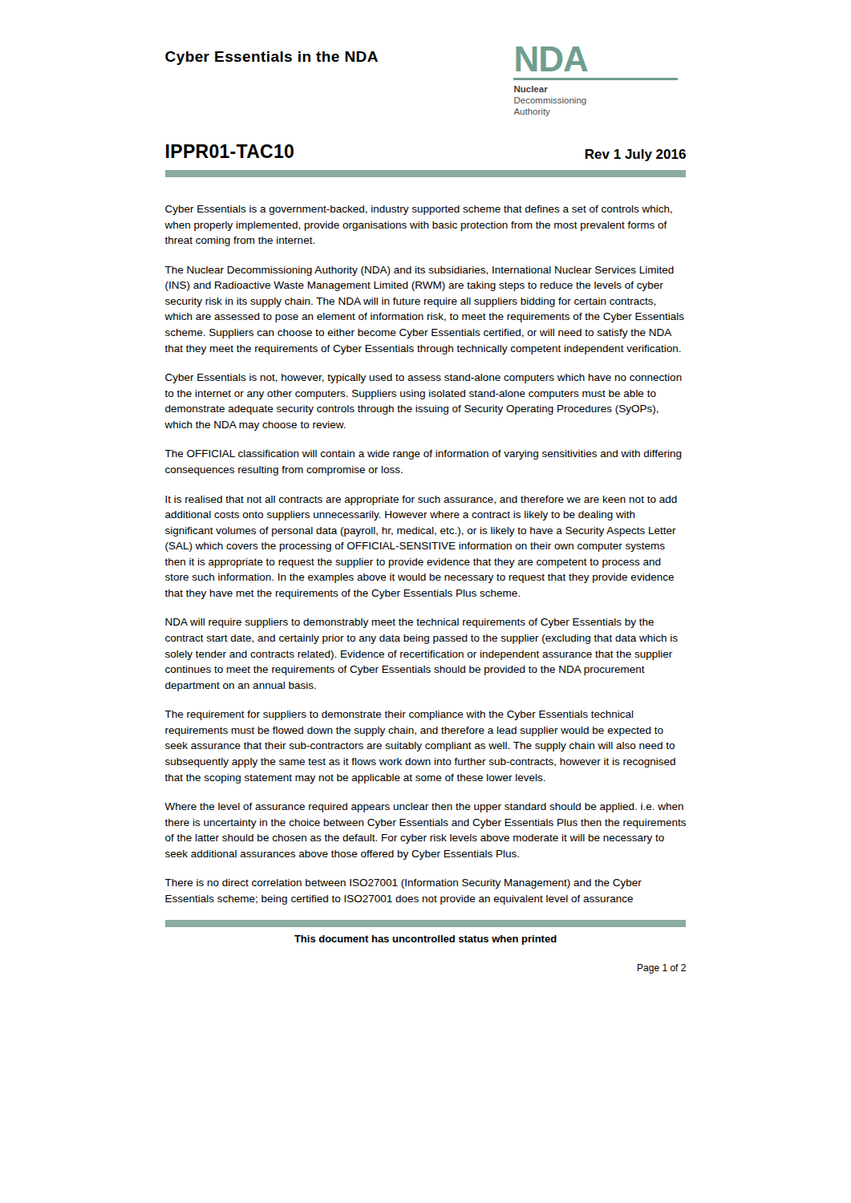Cyber Essentials in the NDA
NDA
Nuclear
Decommissioning
Authority
IPPR01-TAC10
Rev 1 July 2016
Cyber Essentials is a government-backed, industry supported scheme that defines a set of controls which, when properly implemented, provide organisations with basic protection from the most prevalent forms of threat coming from the internet.
The Nuclear Decommissioning Authority (NDA) and its subsidiaries, International Nuclear Services Limited (INS) and Radioactive Waste Management Limited (RWM) are taking steps to reduce the levels of cyber security risk in its supply chain. The NDA will in future require all suppliers bidding for certain contracts, which are assessed to pose an element of information risk, to meet the requirements of the Cyber Essentials scheme. Suppliers can choose to either become Cyber Essentials certified, or will need to satisfy the NDA that they meet the requirements of Cyber Essentials through technically competent independent verification.
Cyber Essentials is not, however, typically used to assess stand-alone computers which have no connection to the internet or any other computers. Suppliers using isolated stand-alone computers must be able to demonstrate adequate security controls through the issuing of Security Operating Procedures (SyOPs), which the NDA may choose to review.
The OFFICIAL classification will contain a wide range of information of varying sensitivities and with differing consequences resulting from compromise or loss.
It is realised that not all contracts are appropriate for such assurance, and therefore we are keen not to add additional costs onto suppliers unnecessarily. However where a contract is likely to be dealing with significant volumes of personal data (payroll, hr, medical, etc.), or is likely to have a Security Aspects Letter (SAL) which covers the processing of OFFICIAL-SENSITIVE information on their own computer systems then it is appropriate to request the supplier to provide evidence that they are competent to process and store such information. In the examples above it would be necessary to request that they provide evidence that they have met the requirements of the Cyber Essentials Plus scheme.
NDA will require suppliers to demonstrably meet the technical requirements of Cyber Essentials by the contract start date, and certainly prior to any data being passed to the supplier (excluding that data which is solely tender and contracts related). Evidence of recertification or independent assurance that the supplier continues to meet the requirements of Cyber Essentials should be provided to the NDA procurement department on an annual basis.
The requirement for suppliers to demonstrate their compliance with the Cyber Essentials technical requirements must be flowed down the supply chain, and therefore a lead supplier would be expected to seek assurance that their sub-contractors are suitably compliant as well. The supply chain will also need to subsequently apply the same test as it flows work down into further sub-contracts, however it is recognised that the scoping statement may not be applicable at some of these lower levels.
Where the level of assurance required appears unclear then the upper standard should be applied. i.e. when there is uncertainty in the choice between Cyber Essentials and Cyber Essentials Plus then the requirements of the latter should be chosen as the default. For cyber risk levels above moderate it will be necessary to seek additional assurances above those offered by Cyber Essentials Plus.
There is no direct correlation between ISO27001 (Information Security Management) and the Cyber Essentials scheme; being certified to ISO27001 does not provide an equivalent level of assurance
This document has uncontrolled status when printed
Page 1 of 2